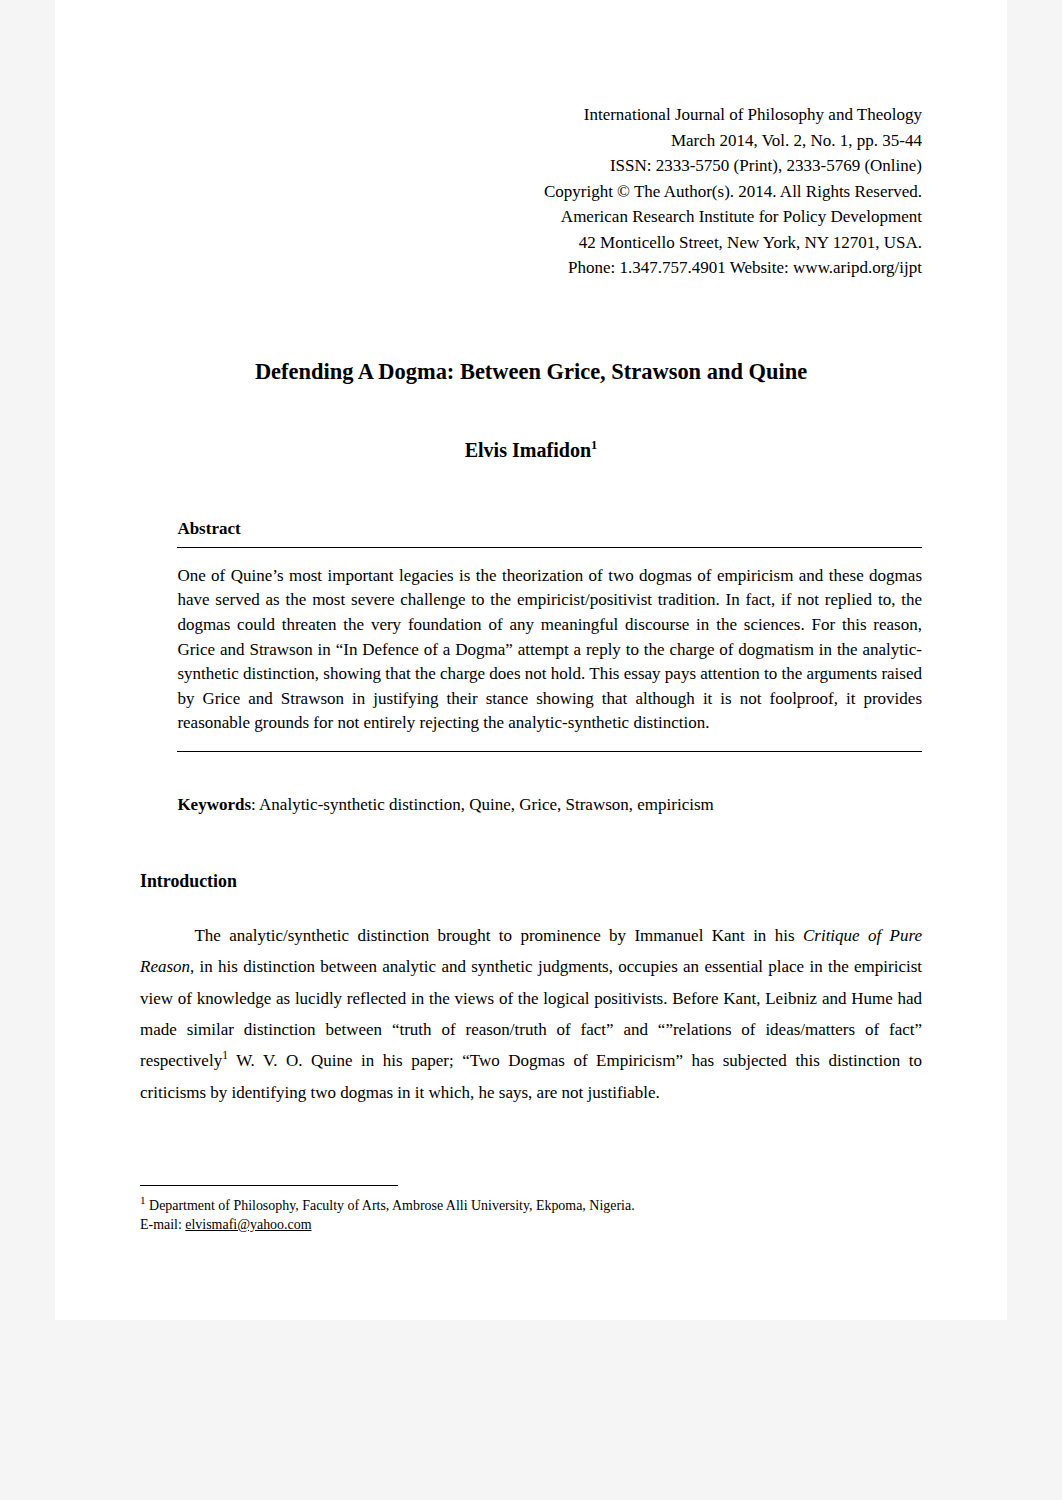International Journal of Philosophy and Theology
March 2014, Vol. 2, No. 1, pp. 35-44
ISSN: 2333-5750 (Print), 2333-5769 (Online)
Copyright © The Author(s). 2014. All Rights Reserved.
American Research Institute for Policy Development
42 Monticello Street, New York, NY 12701, USA.
Phone: 1.347.757.4901 Website: www.aripd.org/ijpt
Defending A Dogma: Between Grice, Strawson and Quine
Elvis Imafidon1
Abstract
One of Quine’s most important legacies is the theorization of two dogmas of empiricism and these dogmas have served as the most severe challenge to the empiricist/positivist tradition. In fact, if not replied to, the dogmas could threaten the very foundation of any meaningful discourse in the sciences. For this reason, Grice and Strawson in “In Defence of a Dogma” attempt a reply to the charge of dogmatism in the analytic-synthetic distinction, showing that the charge does not hold. This essay pays attention to the arguments raised by Grice and Strawson in justifying their stance showing that although it is not foolproof, it provides reasonable grounds for not entirely rejecting the analytic-synthetic distinction.
Keywords: Analytic-synthetic distinction, Quine, Grice, Strawson, empiricism
Introduction
The analytic/synthetic distinction brought to prominence by Immanuel Kant in his Critique of Pure Reason, in his distinction between analytic and synthetic judgments, occupies an essential place in the empiricist view of knowledge as lucidly reflected in the views of the logical positivists. Before Kant, Leibniz and Hume had made similar distinction between “truth of reason/truth of fact” and “”relations of ideas/matters of fact” respectively1 W. V. O. Quine in his paper; “Two Dogmas of Empiricism” has subjected this distinction to criticisms by identifying two dogmas in it which, he says, are not justifiable.
1 Department of Philosophy, Faculty of Arts, Ambrose Alli University, Ekpoma, Nigeria.
E-mail: elvismafi@yahoo.com